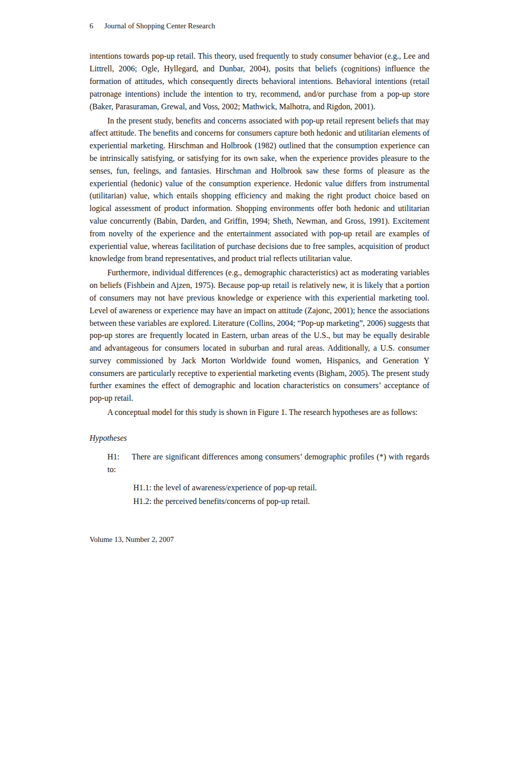6 Journal of Shopping Center Research
intentions towards pop-up retail. This theory, used frequently to study consumer behavior (e.g., Lee and Littrell, 2006; Ogle, Hyllegard, and Dunbar, 2004), posits that beliefs (cognitions) influence the formation of attitudes, which consequently directs behavioral intentions. Behavioral intentions (retail patronage intentions) include the intention to try, recommend, and/or purchase from a pop-up store (Baker, Parasuraman, Grewal, and Voss, 2002; Mathwick, Malhotra, and Rigdon, 2001).
In the present study, benefits and concerns associated with pop-up retail represent beliefs that may affect attitude. The benefits and concerns for consumers capture both hedonic and utilitarian elements of experiential marketing. Hirschman and Holbrook (1982) outlined that the consumption experience can be intrinsically satisfying, or satisfying for its own sake, when the experience provides pleasure to the senses, fun, feelings, and fantasies. Hirschman and Holbrook saw these forms of pleasure as the experiential (hedonic) value of the consumption experience. Hedonic value differs from instrumental (utilitarian) value, which entails shopping efficiency and making the right product choice based on logical assessment of product information. Shopping environments offer both hedonic and utilitarian value concurrently (Babin, Darden, and Griffin, 1994; Sheth, Newman, and Gross, 1991). Excitement from novelty of the experience and the entertainment associated with pop-up retail are examples of experiential value, whereas facilitation of purchase decisions due to free samples, acquisition of product knowledge from brand representatives, and product trial reflects utilitarian value.
Furthermore, individual differences (e.g., demographic characteristics) act as moderating variables on beliefs (Fishbein and Ajzen, 1975). Because pop-up retail is relatively new, it is likely that a portion of consumers may not have previous knowledge or experience with this experiential marketing tool. Level of awareness or experience may have an impact on attitude (Zajonc, 2001); hence the associations between these variables are explored. Literature (Collins, 2004; “Pop-up marketing”, 2006) suggests that pop-up stores are frequently located in Eastern, urban areas of the U.S., but may be equally desirable and advantageous for consumers located in suburban and rural areas. Additionally, a U.S. consumer survey commissioned by Jack Morton Worldwide found women, Hispanics, and Generation Y consumers are particularly receptive to experiential marketing events (Bigham, 2005). The present study further examines the effect of demographic and location characteristics on consumers’ acceptance of pop-up retail.
A conceptual model for this study is shown in Figure 1. The research hypotheses are as follows:
Hypotheses
H1: There are significant differences among consumers’ demographic profiles (*) with regards to:
H1.1: the level of awareness/experience of pop-up retail.
H1.2: the perceived benefits/concerns of pop-up retail.
Volume 13, Number 2, 2007